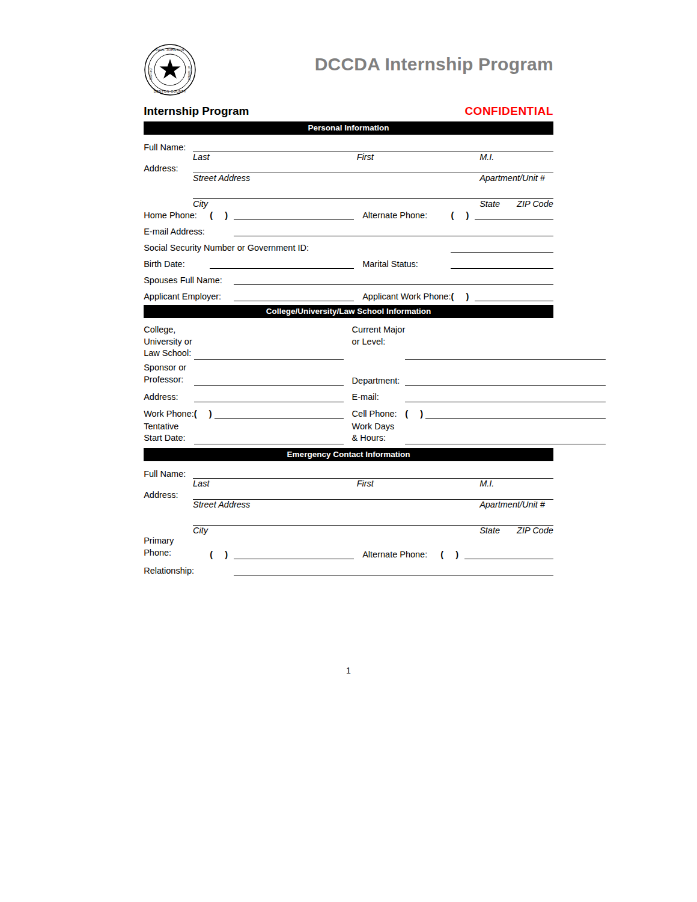PAUL JOHNSON DENTON COUNTY DISTRICT ATTORNEY
DCCDA Internship Program
Internship Program
CONFIDENTIAL
Personal Information
| Full Name: | | | |
| | Last | First | M.I. |
| Address: | | |
| | Street Address | Apartment/Unit # |
| | City | State ZIP Code |
| Home Phone: | ( ) | | Alternate Phone: | ( ) | |
| E-mail Address: | |
| Social Security Number or Government ID: | |
| Birth Date: | | Marital Status: | |
| Spouses Full Name: | |
| Applicant Employer: | | Applicant Work Phone: | ( ) | |
College/University/Law School Information
| College, University or Law School: | | Current Major or Level: | |
| Sponsor or Professor: | | Department: | |
| Address: | | E-mail: | |
| Work Phone: | ( ) | Cell Phone: | ( ) |
| Tentative Start Date: | | Work Days & Hours: | |
Emergency Contact Information
| Full Name: | | | |
| | Last | First | M.I. |
| Address: | | |
| | Street Address | Apartment/Unit # |
| | City | State ZIP Code |
| Primary Phone: | ( ) | | Alternate Phone: | ( ) | |
| Relationship: | |
1